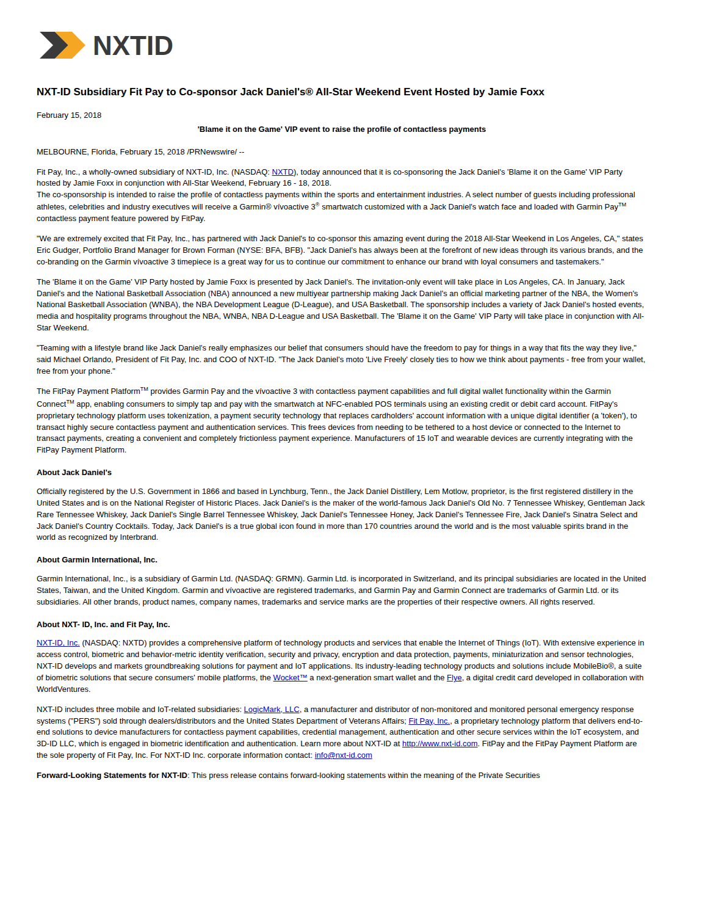NXTID
NXT-ID Subsidiary Fit Pay to Co-sponsor Jack Daniel's® All-Star Weekend Event Hosted by Jamie Foxx
February 15, 2018
'Blame it on the Game' VIP event to raise the profile of contactless payments
MELBOURNE, Florida, February 15, 2018 /PRNewswire/ --
Fit Pay, Inc., a wholly-owned subsidiary of NXT-ID, Inc. (NASDAQ: NXTD), today announced that it is co-sponsoring the Jack Daniel's 'Blame it on the Game' VIP Party hosted by Jamie Foxx in conjunction with All-Star Weekend, February 16 - 18, 2018.
The co-sponsorship is intended to raise the profile of contactless payments within the sports and entertainment industries. A select number of guests including professional athletes, celebrities and industry executives will receive a Garmin® vívoactive 3® smartwatch customized with a Jack Daniel's watch face and loaded with Garmin PayTM contactless payment feature powered by FitPay.
"We are extremely excited that Fit Pay, Inc., has partnered with Jack Daniel's to co-sponsor this amazing event during the 2018 All-Star Weekend in Los Angeles, CA," states Eric Gudger, Portfolio Brand Manager for Brown Forman (NYSE: BFA, BFB). "Jack Daniel's has always been at the forefront of new ideas through its various brands, and the co-branding on the Garmin vívoactive 3 timepiece is a great way for us to continue our commitment to enhance our brand with loyal consumers and tastemakers."
The 'Blame it on the Game' VIP Party hosted by Jamie Foxx is presented by Jack Daniel's. The invitation-only event will take place in Los Angeles, CA. In January, Jack Daniel's and the National Basketball Association (NBA) announced a new multiyear partnership making Jack Daniel's an official marketing partner of the NBA, the Women's National Basketball Association (WNBA), the NBA Development League (D-League), and USA Basketball. The sponsorship includes a variety of Jack Daniel's hosted events, media and hospitality programs throughout the NBA, WNBA, NBA D-League and USA Basketball. The 'Blame it on the Game' VIP Party will take place in conjunction with All-Star Weekend.
"Teaming with a lifestyle brand like Jack Daniel's really emphasizes our belief that consumers should have the freedom to pay for things in a way that fits the way they live," said Michael Orlando, President of Fit Pay, Inc. and COO of NXT-ID. "The Jack Daniel's moto 'Live Freely' closely ties to how we think about payments - free from your wallet, free from your phone."
The FitPay Payment PlatformTM provides Garmin Pay and the vívoactive 3 with contactless payment capabilities and full digital wallet functionality within the Garmin ConnectTM app, enabling consumers to simply tap and pay with the smartwatch at NFC-enabled POS terminals using an existing credit or debit card account. FitPay's proprietary technology platform uses tokenization, a payment security technology that replaces cardholders' account information with a unique digital identifier (a 'token'), to transact highly secure contactless payment and authentication services. This frees devices from needing to be tethered to a host device or connected to the Internet to transact payments, creating a convenient and completely frictionless payment experience. Manufacturers of 15 IoT and wearable devices are currently integrating with the FitPay Payment Platform.
About Jack Daniel's
Officially registered by the U.S. Government in 1866 and based in Lynchburg, Tenn., the Jack Daniel Distillery, Lem Motlow, proprietor, is the first registered distillery in the United States and is on the National Register of Historic Places. Jack Daniel's is the maker of the world-famous Jack Daniel's Old No. 7 Tennessee Whiskey, Gentleman Jack Rare Tennessee Whiskey, Jack Daniel's Single Barrel Tennessee Whiskey, Jack Daniel's Tennessee Honey, Jack Daniel's Tennessee Fire, Jack Daniel's Sinatra Select and Jack Daniel's Country Cocktails. Today, Jack Daniel's is a true global icon found in more than 170 countries around the world and is the most valuable spirits brand in the world as recognized by Interbrand.
About Garmin International, Inc.
Garmin International, Inc., is a subsidiary of Garmin Ltd. (NASDAQ: GRMN). Garmin Ltd. is incorporated in Switzerland, and its principal subsidiaries are located in the United States, Taiwan, and the United Kingdom. Garmin and vívoactive are registered trademarks, and Garmin Pay and Garmin Connect are trademarks of Garmin Ltd. or its subsidiaries. All other brands, product names, company names, trademarks and service marks are the properties of their respective owners. All rights reserved.
About NXT- ID, Inc. and Fit Pay, Inc.
NXT-ID, Inc. (NASDAQ: NXTD) provides a comprehensive platform of technology products and services that enable the Internet of Things (IoT). With extensive experience in access control, biometric and behavior-metric identity verification, security and privacy, encryption and data protection, payments, miniaturization and sensor technologies, NXT-ID develops and markets groundbreaking solutions for payment and IoT applications. Its industry-leading technology products and solutions include MobileBio®, a suite of biometric solutions that secure consumers' mobile platforms, the Wocket™ a next-generation smart wallet and the Flye, a digital credit card developed in collaboration with WorldVentures.
NXT-ID includes three mobile and IoT-related subsidiaries: LogicMark, LLC, a manufacturer and distributor of non-monitored and monitored personal emergency response systems ("PERS") sold through dealers/distributors and the United States Department of Veterans Affairs; Fit Pay, Inc., a proprietary technology platform that delivers end-to-end solutions to device manufacturers for contactless payment capabilities, credential management, authentication and other secure services within the IoT ecosystem, and 3D-ID LLC, which is engaged in biometric identification and authentication. Learn more about NXT-ID at http://www.nxt-id.com. FitPay and the FitPay Payment Platform are the sole property of Fit Pay, Inc. For NXT-ID Inc. corporate information contact: info@nxt-id.com
Forward-Looking Statements for NXT-ID: This press release contains forward-looking statements within the meaning of the Private Securities